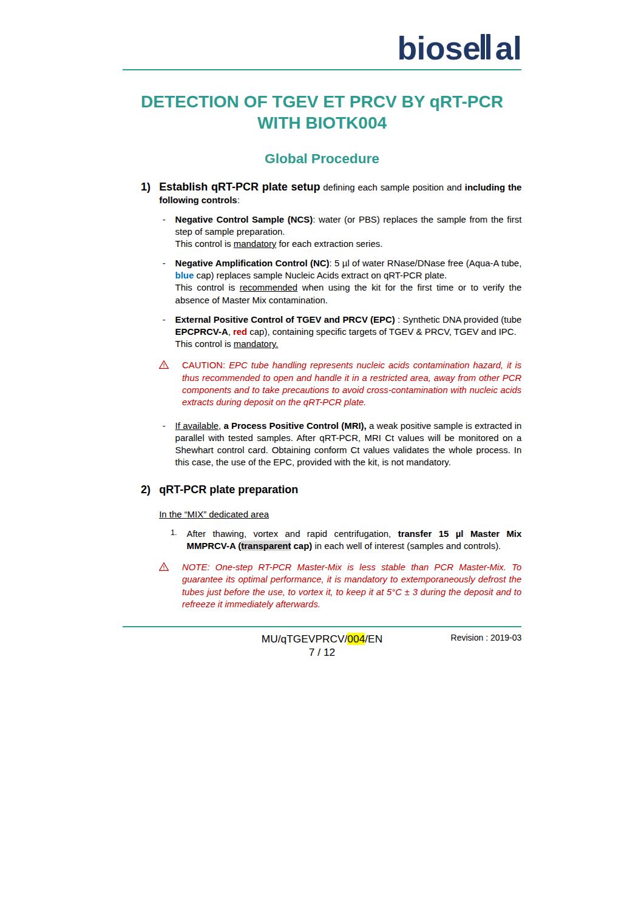biose al
DETECTION OF TGEV ET PRCV BY qRT-PCR
WITH BIOTK004
Global Procedure
Establish qRT-PCR plate setup defining each sample position and including the following controls:
Negative Control Sample (NCS): water (or PBS) replaces the sample from the first step of sample preparation.
This control is mandatory for each extraction series.
Negative Amplification Control (NC): 5 µl of water RNase/DNase free (Aqua-A tube, blue cap) replaces sample Nucleic Acids extract on qRT-PCR plate.
This control is recommended when using the kit for the first time or to verify the absence of Master Mix contamination.
External Positive Control of TGEV and PRCV (EPC) : Synthetic DNA provided (tube EPCPRCV-A, red cap), containing specific targets of TGEV & PRCV, TGEV and IPC.
This control is mandatory.
CAUTION: EPC tube handling represents nucleic acids contamination hazard, it is thus recommended to open and handle it in a restricted area, away from other PCR components and to take precautions to avoid cross-contamination with nucleic acids extracts during deposit on the qRT-PCR plate.
If available, a Process Positive Control (MRI), a weak positive sample is extracted in parallel with tested samples. After qRT-PCR, MRI Ct values will be monitored on a Shewhart control card. Obtaining conform Ct values validates the whole process. In this case, the use of the EPC, provided with the kit, is not mandatory.
qRT-PCR plate preparation
In the “MIX” dedicated area
After thawing, vortex and rapid centrifugation, transfer 15 µl Master Mix MMPRCV-A (transparent cap) in each well of interest (samples and controls).
NOTE: One-step RT-PCR Master-Mix is less stable than PCR Master-Mix. To guarantee its optimal performance, it is mandatory to extemporaneously defrost the tubes just before the use, to vortex it, to keep it at 5°C ± 3 during the deposit and to refreeze it immediately afterwards.
MU/qTGEVPRCV/004/EN
7 / 12
Revision : 2019-03